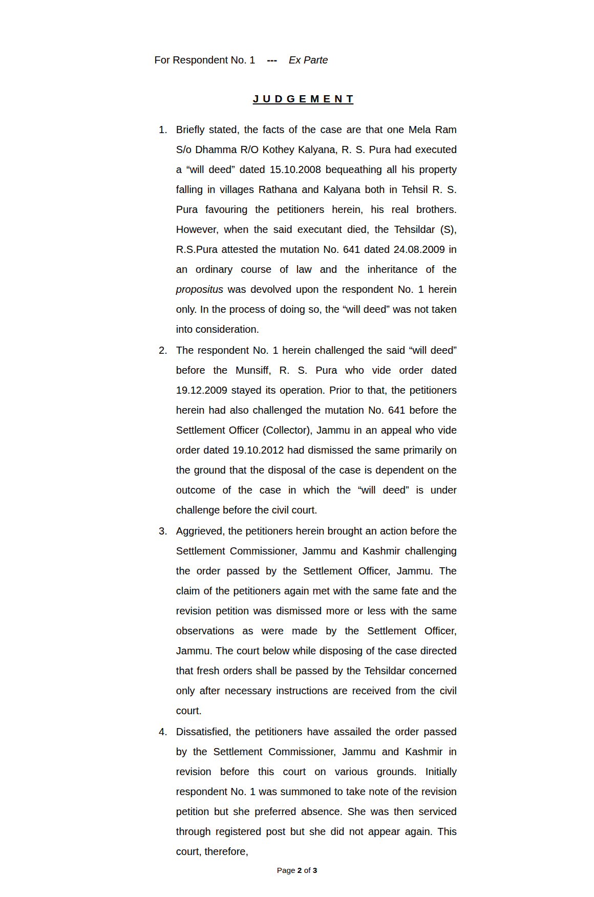For Respondent No. 1 --- Ex Parte
J U D G E M E N T
Briefly stated, the facts of the case are that one Mela Ram S/o Dhamma R/O Kothey Kalyana, R. S. Pura had executed a “will deed” dated 15.10.2008 bequeathing all his property falling in villages Rathana and Kalyana both in Tehsil R. S. Pura favouring the petitioners herein, his real brothers. However, when the said executant died, the Tehsildar (S), R.S.Pura attested the mutation No. 641 dated 24.08.2009 in an ordinary course of law and the inheritance of the propositus was devolved upon the respondent No. 1 herein only. In the process of doing so, the “will deed” was not taken into consideration.
The respondent No. 1 herein challenged the said “will deed” before the Munsiff, R. S. Pura who vide order dated 19.12.2009 stayed its operation. Prior to that, the petitioners herein had also challenged the mutation No. 641 before the Settlement Officer (Collector), Jammu in an appeal who vide order dated 19.10.2012 had dismissed the same primarily on the ground that the disposal of the case is dependent on the outcome of the case in which the “will deed” is under challenge before the civil court.
Aggrieved, the petitioners herein brought an action before the Settlement Commissioner, Jammu and Kashmir challenging the order passed by the Settlement Officer, Jammu. The claim of the petitioners again met with the same fate and the revision petition was dismissed more or less with the same observations as were made by the Settlement Officer, Jammu. The court below while disposing of the case directed that fresh orders shall be passed by the Tehsildar concerned only after necessary instructions are received from the civil court.
Dissatisfied, the petitioners have assailed the order passed by the Settlement Commissioner, Jammu and Kashmir in revision before this court on various grounds. Initially respondent No. 1 was summoned to take note of the revision petition but she preferred absence. She was then serviced through registered post but she did not appear again. This court, therefore,
Page 2 of 3